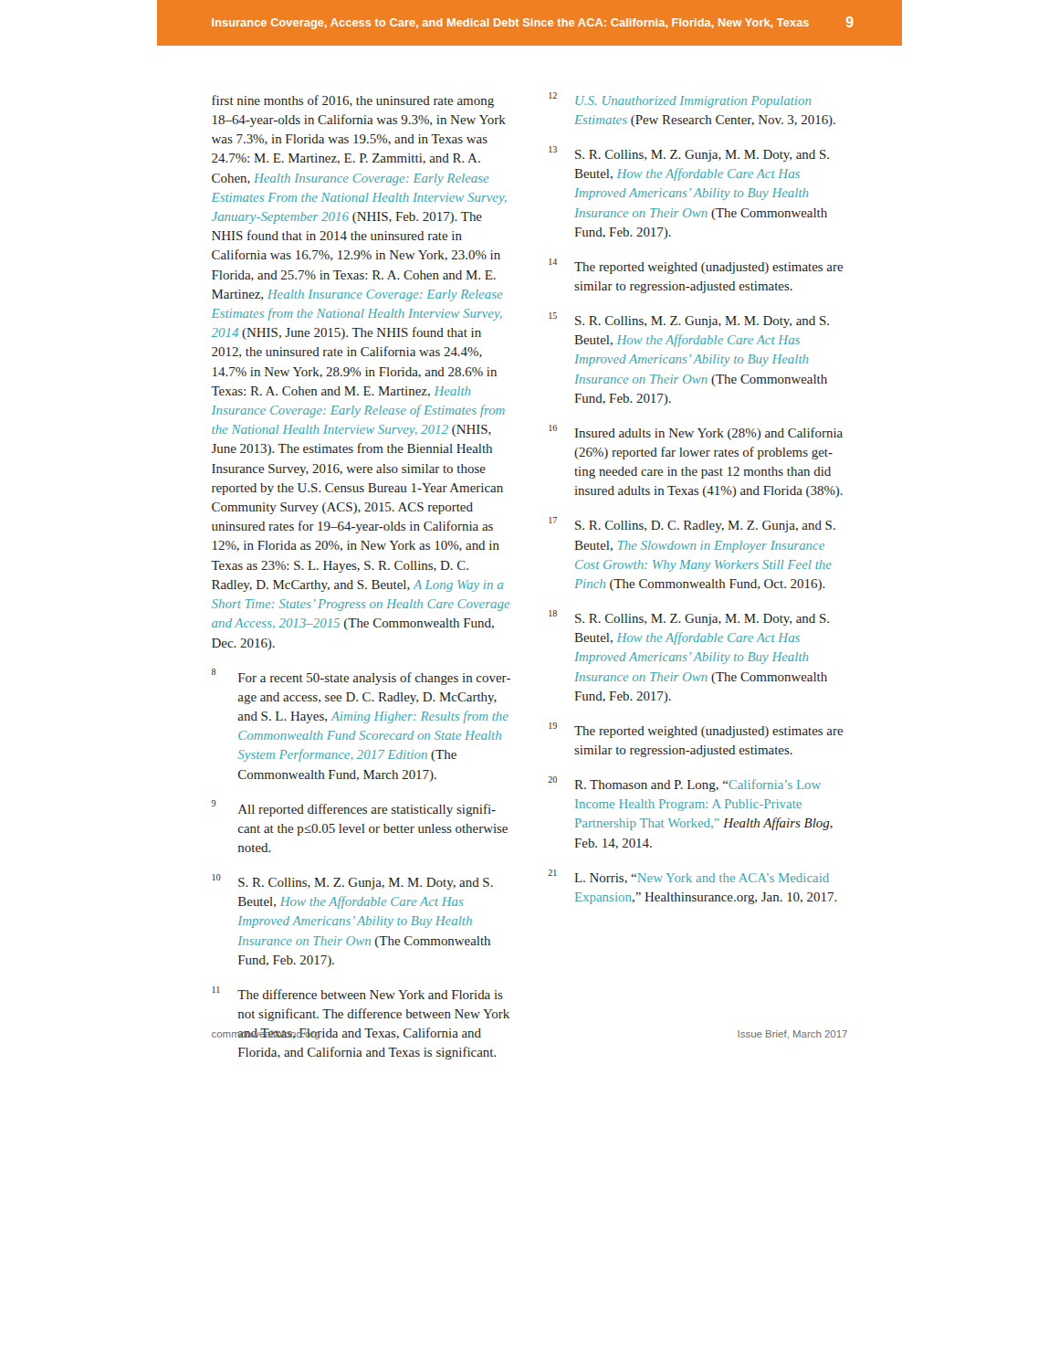Insurance Coverage, Access to Care, and Medical Debt Since the ACA: California, Florida, New York, Texas
9
first nine months of 2016, the uninsured rate among 18–64-year-olds in California was 9.3%, in New York was 7.3%, in Florida was 19.5%, and in Texas was 24.7%: M. E. Martinez, E. P. Zammitti, and R. A. Cohen, Health Insurance Coverage: Early Release Estimates From the National Health Interview Survey, January-September 2016 (NHIS, Feb. 2017). The NHIS found that in 2014 the uninsured rate in California was 16.7%, 12.9% in New York, 23.0% in Florida, and 25.7% in Texas: R. A. Cohen and M. E. Martinez, Health Insurance Coverage: Early Release Estimates from the National Health Interview Survey, 2014 (NHIS, June 2015). The NHIS found that in 2012, the uninsured rate in California was 24.4%, 14.7% in New York, 28.9% in Florida, and 28.6% in Texas: R. A. Cohen and M. E. Martinez, Health Insurance Coverage: Early Release of Estimates from the National Health Interview Survey, 2012 (NHIS, June 2013). The estimates from the Biennial Health Insurance Survey, 2016, were also similar to those reported by the U.S. Census Bureau 1-Year American Community Survey (ACS), 2015. ACS reported uninsured rates for 19–64-year-olds in California as 12%, in Florida as 20%, in New York as 10%, and in Texas as 23%: S. L. Hayes, S. R. Collins, D. C. Radley, D. McCarthy, and S. Beutel, A Long Way in a Short Time: States’ Progress on Health Care Coverage and Access, 2013–2015 (The Commonwealth Fund, Dec. 2016).
8 For a recent 50-state analysis of changes in coverage and access, see D. C. Radley, D. McCarthy, and S. L. Hayes, Aiming Higher: Results from the Commonwealth Fund Scorecard on State Health System Performance, 2017 Edition (The Commonwealth Fund, March 2017).
9 All reported differences are statistically significant at the p≤0.05 level or better unless otherwise noted.
10 S. R. Collins, M. Z. Gunja, M. M. Doty, and S. Beutel, How the Affordable Care Act Has Improved Americans’ Ability to Buy Health Insurance on Their Own (The Commonwealth Fund, Feb. 2017).
11 The difference between New York and Florida is not significant. The difference between New York and Texas, Florida and Texas, California and Florida, and California and Texas is significant.
12 U.S. Unauthorized Immigration Population Estimates (Pew Research Center, Nov. 3, 2016).
13 S. R. Collins, M. Z. Gunja, M. M. Doty, and S. Beutel, How the Affordable Care Act Has Improved Americans’ Ability to Buy Health Insurance on Their Own (The Commonwealth Fund, Feb. 2017).
14 The reported weighted (unadjusted) estimates are similar to regression-adjusted estimates.
15 S. R. Collins, M. Z. Gunja, M. M. Doty, and S. Beutel, How the Affordable Care Act Has Improved Americans’ Ability to Buy Health Insurance on Their Own (The Commonwealth Fund, Feb. 2017).
16 Insured adults in New York (28%) and California (26%) reported far lower rates of problems getting needed care in the past 12 months than did insured adults in Texas (41%) and Florida (38%).
17 S. R. Collins, D. C. Radley, M. Z. Gunja, and S. Beutel, The Slowdown in Employer Insurance Cost Growth: Why Many Workers Still Feel the Pinch (The Commonwealth Fund, Oct. 2016).
18 S. R. Collins, M. Z. Gunja, M. M. Doty, and S. Beutel, How the Affordable Care Act Has Improved Americans’ Ability to Buy Health Insurance on Their Own (The Commonwealth Fund, Feb. 2017).
19 The reported weighted (unadjusted) estimates are similar to regression-adjusted estimates.
20 R. Thomason and P. Long, “California’s Low Income Health Program: A Public-Private Partnership That Worked,” Health Affairs Blog, Feb. 14, 2014.
21 L. Norris, “New York and the ACA’s Medicaid Expansion,” Healthinsurance.org, Jan. 10, 2017.
commonwealthfund.org
Issue Brief, March 2017